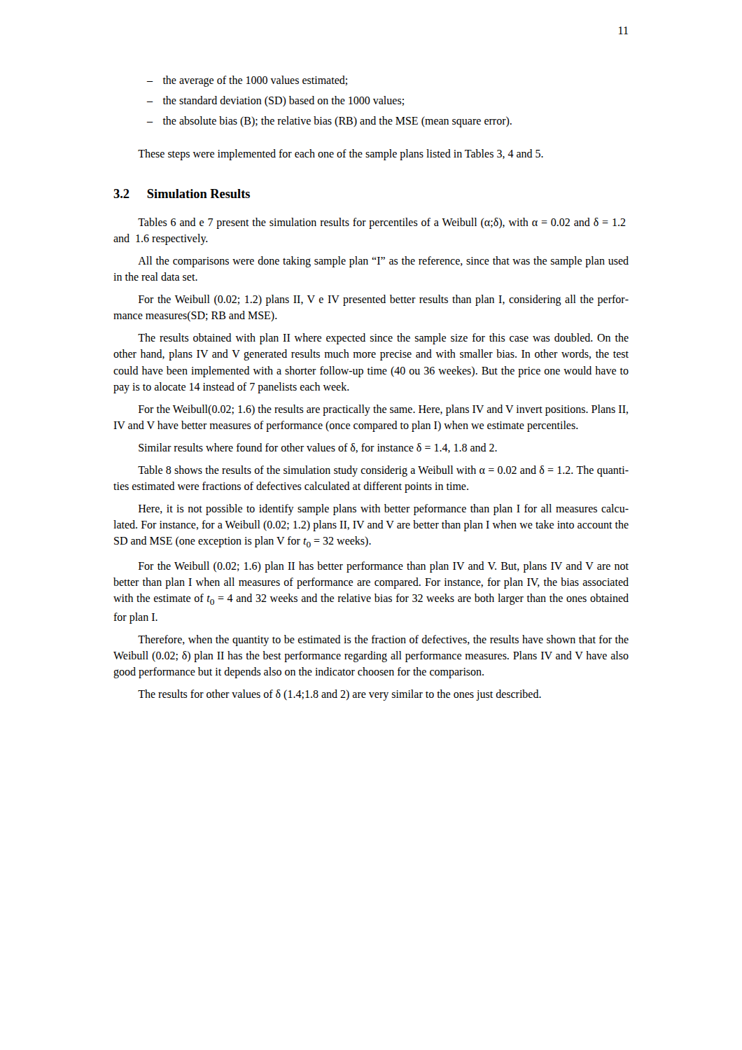11
the average of the 1000 values estimated;
the standard deviation (SD) based on the 1000 values;
the absolute bias (B); the relative bias (RB) and the MSE (mean square error).
These steps were implemented for each one of the sample plans listed in Tables 3, 4 and 5.
3.2 Simulation Results
Tables 6 and e 7 present the simulation results for percentiles of a Weibull (α;δ), with α = 0.02 and δ = 1.2 and 1.6 respectively.
All the comparisons were done taking sample plan “I” as the reference, since that was the sample plan used in the real data set.
For the Weibull (0.02; 1.2) plans II, V e IV presented better results than plan I, considering all the performance measures(SD; RB and MSE).
The results obtained with plan II where expected since the sample size for this case was doubled. On the other hand, plans IV and V generated results much more precise and with smaller bias. In other words, the test could have been implemented with a shorter follow-up time (40 ou 36 weekes). But the price one would have to pay is to alocate 14 instead of 7 panelists each week.
For the Weibull(0.02; 1.6) the results are practically the same. Here, plans IV and V invert positions. Plans II, IV and V have better measures of performance (once compared to plan I) when we estimate percentiles.
Similar results where found for other values of δ, for instance δ = 1.4, 1.8 and 2.
Table 8 shows the results of the simulation study considerig a Weibull with α = 0.02 and δ = 1.2. The quantities estimated were fractions of defectives calculated at different points in time.
Here, it is not possible to identify sample plans with better peformance than plan I for all measures calculated. For instance, for a Weibull (0.02; 1.2) plans II, IV and V are better than plan I when we take into account the SD and MSE (one exception is plan V for t0 = 32 weeks).
For the Weibull (0.02; 1.6) plan II has better performance than plan IV and V. But, plans IV and V are not better than plan I when all measures of performance are compared. For instance, for plan IV, the bias associated with the estimate of t0 = 4 and 32 weeks and the relative bias for 32 weeks are both larger than the ones obtained for plan I.
Therefore, when the quantity to be estimated is the fraction of defectives, the results have shown that for the Weibull (0.02; δ) plan II has the best performance regarding all performance measures. Plans IV and V have also good performance but it depends also on the indicator choosen for the comparison.
The results for other values of δ (1.4;1.8 and 2) are very similar to the ones just described.